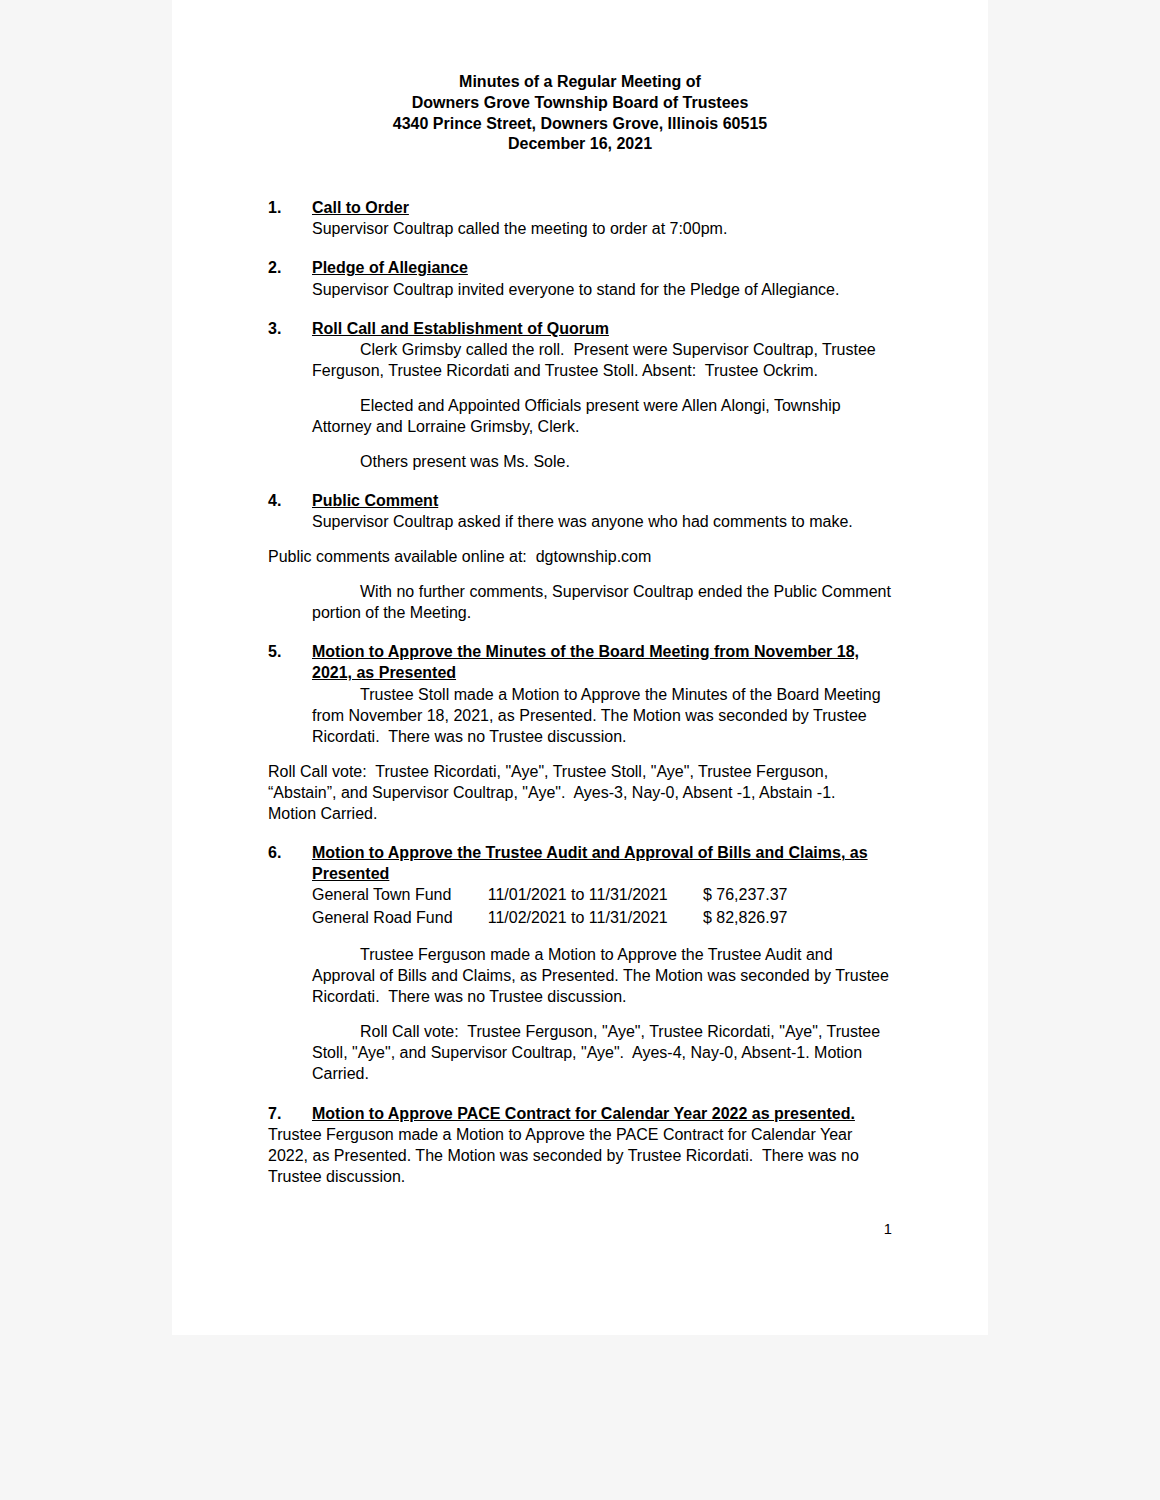Minutes of a Regular Meeting of
Downers Grove Township Board of Trustees
4340 Prince Street, Downers Grove, Illinois 60515
December 16, 2021
1. Call to Order
Supervisor Coultrap called the meeting to order at 7:00pm.
2. Pledge of Allegiance
Supervisor Coultrap invited everyone to stand for the Pledge of Allegiance.
3. Roll Call and Establishment of Quorum
Clerk Grimsby called the roll. Present were Supervisor Coultrap, Trustee Ferguson, Trustee Ricordati and Trustee Stoll. Absent: Trustee Ockrim.
Elected and Appointed Officials present were Allen Alongi, Township Attorney and Lorraine Grimsby, Clerk.
Others present was Ms. Sole.
4. Public Comment
Supervisor Coultrap asked if there was anyone who had comments to make.
Public comments available online at: dgtownship.com
With no further comments, Supervisor Coultrap ended the Public Comment portion of the Meeting.
5. Motion to Approve the Minutes of the Board Meeting from November 18, 2021, as Presented
Trustee Stoll made a Motion to Approve the Minutes of the Board Meeting from November 18, 2021, as Presented. The Motion was seconded by Trustee Ricordati. There was no Trustee discussion.
Roll Call vote: Trustee Ricordati, "Aye", Trustee Stoll, "Aye", Trustee Ferguson, “Abstain”, and Supervisor Coultrap, "Aye". Ayes-3, Nay-0, Absent -1, Abstain -1. Motion Carried.
6. Motion to Approve the Trustee Audit and Approval of Bills and Claims, as Presented
| General Town Fund | 11/01/2021 to 11/31/2021 | $ 76,237.37 |
| General Road Fund | 11/02/2021 to 11/31/2021 | $ 82,826.97 |
Trustee Ferguson made a Motion to Approve the Trustee Audit and Approval of Bills and Claims, as Presented. The Motion was seconded by Trustee Ricordati. There was no Trustee discussion.
Roll Call vote: Trustee Ferguson, "Aye", Trustee Ricordati, "Aye", Trustee Stoll, "Aye", and Supervisor Coultrap, "Aye". Ayes-4, Nay-0, Absent-1. Motion Carried.
7. Motion to Approve PACE Contract for Calendar Year 2022 as presented.
Trustee Ferguson made a Motion to Approve the PACE Contract for Calendar Year 2022, as Presented. The Motion was seconded by Trustee Ricordati. There was no Trustee discussion.
1